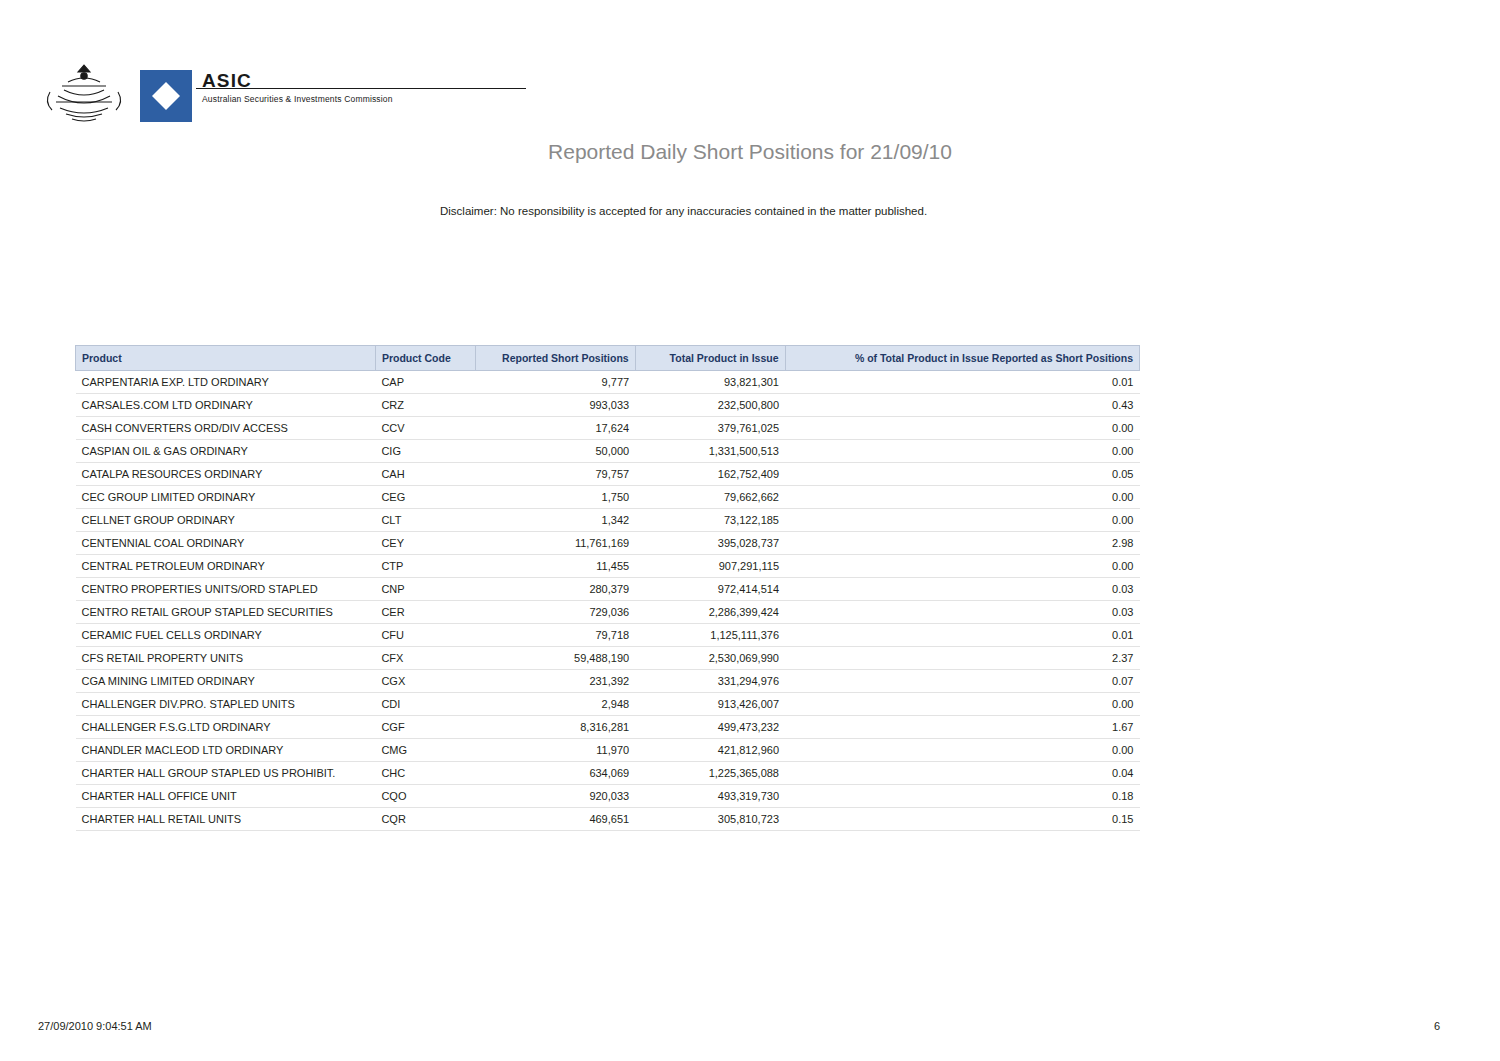ASIC
Australian Securities & Investments Commission
Reported Daily Short Positions for 21/09/10
Disclaimer: No responsibility is accepted for any inaccuracies contained in the matter published.
| Product | Product Code | Reported Short Positions | Total Product in Issue | % of Total Product in Issue Reported as Short Positions |
| --- | --- | --- | --- | --- |
| CARPENTARIA EXP. LTD ORDINARY | CAP | 9,777 | 93,821,301 | 0.01 |
| CARSALES.COM LTD ORDINARY | CRZ | 993,033 | 232,500,800 | 0.43 |
| CASH CONVERTERS ORD/DIV ACCESS | CCV | 17,624 | 379,761,025 | 0.00 |
| CASPIAN OIL & GAS ORDINARY | CIG | 50,000 | 1,331,500,513 | 0.00 |
| CATALPA RESOURCES ORDINARY | CAH | 79,757 | 162,752,409 | 0.05 |
| CEC GROUP LIMITED ORDINARY | CEG | 1,750 | 79,662,662 | 0.00 |
| CELLNET GROUP ORDINARY | CLT | 1,342 | 73,122,185 | 0.00 |
| CENTENNIAL COAL ORDINARY | CEY | 11,761,169 | 395,028,737 | 2.98 |
| CENTRAL PETROLEUM ORDINARY | CTP | 11,455 | 907,291,115 | 0.00 |
| CENTRO PROPERTIES UNITS/ORD STAPLED | CNP | 280,379 | 972,414,514 | 0.03 |
| CENTRO RETAIL GROUP STAPLED SECURITIES | CER | 729,036 | 2,286,399,424 | 0.03 |
| CERAMIC FUEL CELLS ORDINARY | CFU | 79,718 | 1,125,111,376 | 0.01 |
| CFS RETAIL PROPERTY UNITS | CFX | 59,488,190 | 2,530,069,990 | 2.37 |
| CGA MINING LIMITED ORDINARY | CGX | 231,392 | 331,294,976 | 0.07 |
| CHALLENGER DIV.PRO. STAPLED UNITS | CDI | 2,948 | 913,426,007 | 0.00 |
| CHALLENGER F.S.G.LTD ORDINARY | CGF | 8,316,281 | 499,473,232 | 1.67 |
| CHANDLER MACLEOD LTD ORDINARY | CMG | 11,970 | 421,812,960 | 0.00 |
| CHARTER HALL GROUP STAPLED US PROHIBIT. | CHC | 634,069 | 1,225,365,088 | 0.04 |
| CHARTER HALL OFFICE UNIT | CQO | 920,033 | 493,319,730 | 0.18 |
| CHARTER HALL RETAIL UNITS | CQR | 469,651 | 305,810,723 | 0.15 |
27/09/2010 9:04:51 AM
6